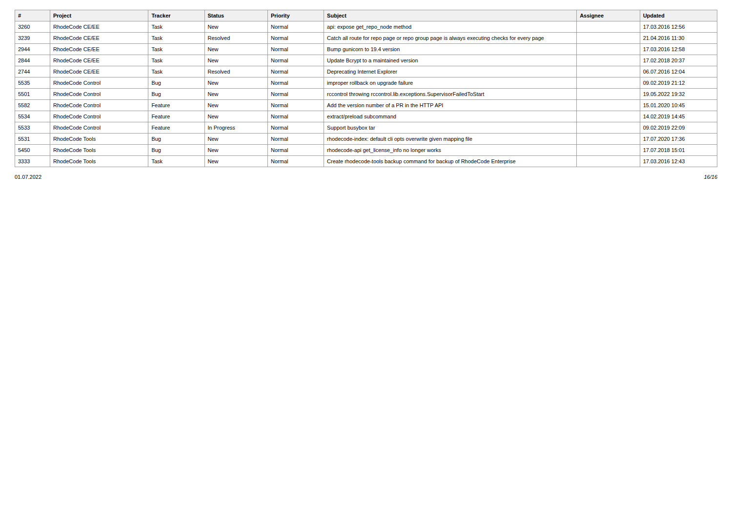| # | Project | Tracker | Status | Priority | Subject | Assignee | Updated |
| --- | --- | --- | --- | --- | --- | --- | --- |
| 3260 | RhodeCode CE/EE | Task | New | Normal | api: expose get_repo_node method | | 17.03.2016 12:56 |
| 3239 | RhodeCode CE/EE | Task | Resolved | Normal | Catch all route for repo page or repo group page is always executing checks for every page | | 21.04.2016 11:30 |
| 2944 | RhodeCode CE/EE | Task | New | Normal | Bump gunicorn to 19.4 version | | 17.03.2016 12:58 |
| 2844 | RhodeCode CE/EE | Task | New | Normal | Update Bcrypt to a maintained version | | 17.02.2018 20:37 |
| 2744 | RhodeCode CE/EE | Task | Resolved | Normal | Deprecating Internet Explorer | | 06.07.2016 12:04 |
| 5535 | RhodeCode Control | Bug | New | Normal | improper rollback on upgrade failure | | 09.02.2019 21:12 |
| 5501 | RhodeCode Control | Bug | New | Normal | rccontrol throwing rccontrol.lib.exceptions.SupervisorFailedToStart | | 19.05.2022 19:32 |
| 5582 | RhodeCode Control | Feature | New | Normal | Add the version number of a PR in the HTTP API | | 15.01.2020 10:45 |
| 5534 | RhodeCode Control | Feature | New | Normal | extract/preload subcommand | | 14.02.2019 14:45 |
| 5533 | RhodeCode Control | Feature | In Progress | Normal | Support busybox tar | | 09.02.2019 22:09 |
| 5531 | RhodeCode Tools | Bug | New | Normal | rhodecode-index: default cli opts overwrite given mapping file | | 17.07.2020 17:36 |
| 5450 | RhodeCode Tools | Bug | New | Normal | rhodecode-api get_license_info no longer works | | 17.07.2018 15:01 |
| 3333 | RhodeCode Tools | Task | New | Normal | Create rhodecode-tools backup command for backup of RhodeCode Enterprise | | 17.03.2016 12:43 |
01.07.2022 16/16